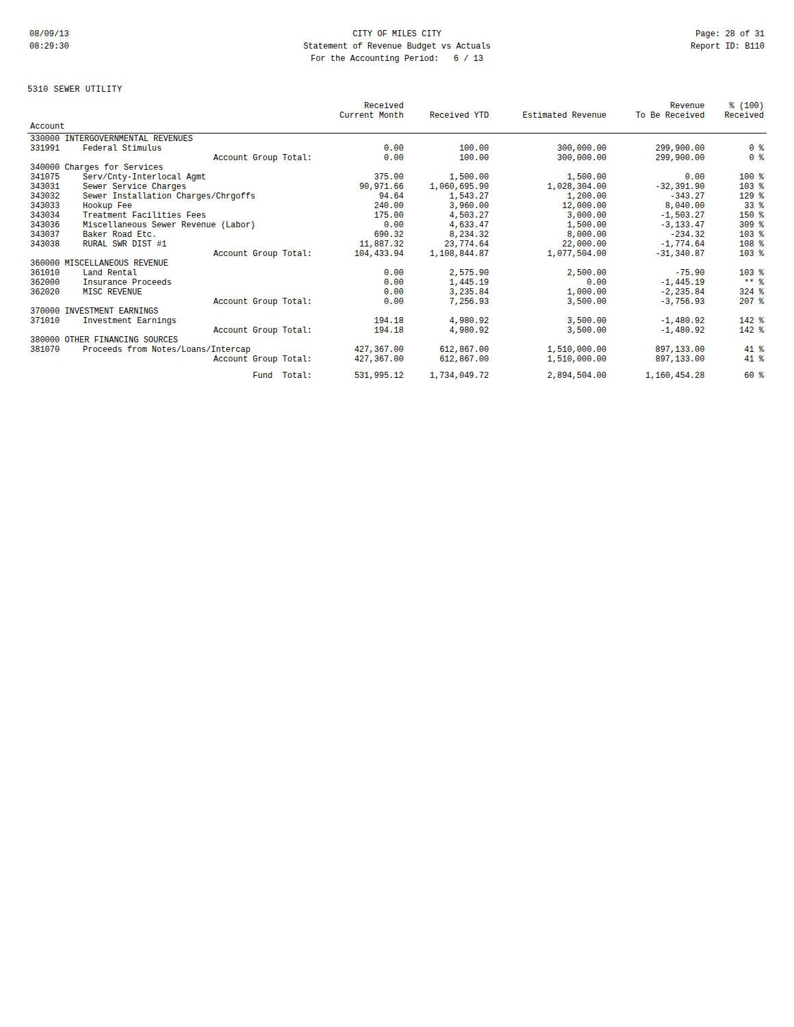| 08/09/13 | CITY OF MILES CITY | Page: 28 of 31 |
| 08:29:30 | Statement of Revenue Budget vs Actuals | Report ID: B110 |
| | For the Accounting Period: 6 / 13 | |
5310 SEWER UTILITY
| | | Received Current Month | Received YTD | Estimated Revenue | Revenue To Be Received | % (100) Received |
| --- | --- | --- | --- | --- | --- | --- |
| Account | | | | | | |
| 330000 INTERGOVERNMENTAL REVENUES |
| 331991 | Federal Stimulus | 0.00 | 100.00 | 300,000.00 | 299,900.00 | 0 % |
| | Account Group Total: | 0.00 | 100.00 | 300,000.00 | 299,900.00 | 0 % |
| 340000 Charges for Services |
| 341075 | Serv/Cnty-Interlocal Agmt | 375.00 | 1,500.00 | 1,500.00 | 0.00 | 100 % |
| 343031 | Sewer Service Charges | 90,971.66 | 1,060,695.90 | 1,028,304.00 | -32,391.90 | 103 % |
| 343032 | Sewer Installation Charges/Chrgoffs | 94.64 | 1,543.27 | 1,200.00 | -343.27 | 129 % |
| 343033 | Hookup Fee | 240.00 | 3,960.00 | 12,000.00 | 8,040.00 | 33 % |
| 343034 | Treatment Facilities Fees | 175.00 | 4,503.27 | 3,000.00 | -1,503.27 | 150 % |
| 343036 | Miscellaneous Sewer Revenue (Labor) | 0.00 | 4,633.47 | 1,500.00 | -3,133.47 | 309 % |
| 343037 | Baker Road Etc. | 690.32 | 8,234.32 | 8,000.00 | -234.32 | 103 % |
| 343038 | RURAL SWR DIST #1 | 11,887.32 | 23,774.64 | 22,000.00 | -1,774.64 | 108 % |
| | Account Group Total: | 104,433.94 | 1,108,844.87 | 1,077,504.00 | -31,340.87 | 103 % |
| 360000 MISCELLANEOUS REVENUE |
| 361010 | Land Rental | 0.00 | 2,575.90 | 2,500.00 | -75.90 | 103 % |
| 362000 | Insurance Proceeds | 0.00 | 1,445.19 | 0.00 | -1,445.19 | ** % |
| 362020 | MISC REVENUE | 0.00 | 3,235.84 | 1,000.00 | -2,235.84 | 324 % |
| | Account Group Total: | 0.00 | 7,256.93 | 3,500.00 | -3,756.93 | 207 % |
| 370000 INVESTMENT EARNINGS |
| 371010 | Investment Earnings | 194.18 | 4,980.92 | 3,500.00 | -1,480.92 | 142 % |
| | Account Group Total: | 194.18 | 4,980.92 | 3,500.00 | -1,480.92 | 142 % |
| 380000 OTHER FINANCING SOURCES |
| 381070 | Proceeds from Notes/Loans/Intercap | 427,367.00 | 612,867.00 | 1,510,000.00 | 897,133.00 | 41 % |
| | Account Group Total: | 427,367.00 | 612,867.00 | 1,510,000.00 | 897,133.00 | 41 % |
| | Fund Total: | 531,995.12 | 1,734,049.72 | 2,894,504.00 | 1,160,454.28 | 60 % |